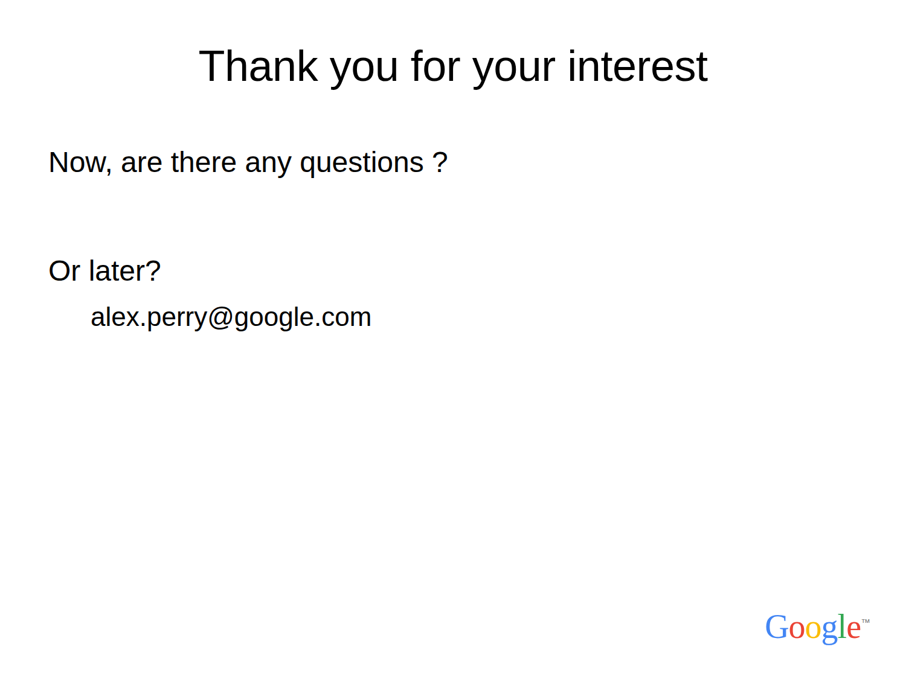Thank you for your interest
Now, are there any questions ?
Or later?
alex.perry@google.com
Google™